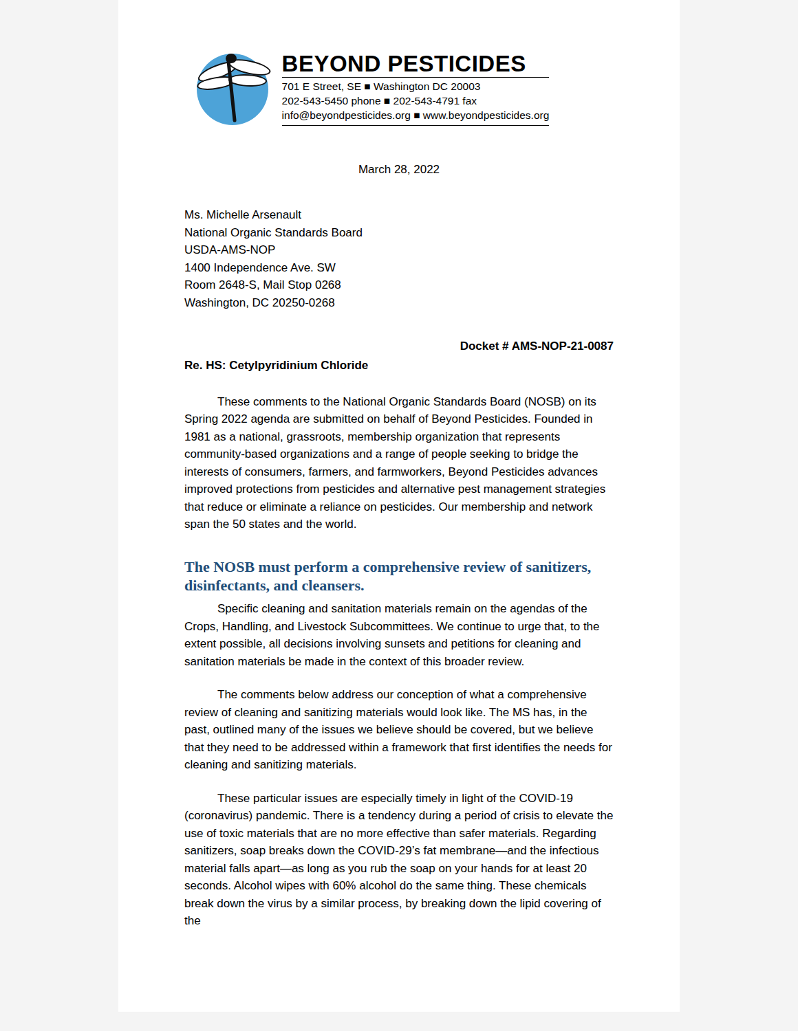BEYOND PESTICIDES
701 E Street, SE ■ Washington DC 20003
202-543-5450 phone ■ 202-543-4791 fax
info@beyondpesticides.org ■ www.beyondpesticides.org
March 28, 2022
Ms. Michelle Arsenault
National Organic Standards Board
USDA-AMS-NOP
1400 Independence Ave. SW
Room 2648-S, Mail Stop 0268
Washington, DC 20250-0268
Docket # AMS-NOP-21-0087
Re. HS: Cetylpyridinium Chloride
These comments to the National Organic Standards Board (NOSB) on its Spring 2022 agenda are submitted on behalf of Beyond Pesticides. Founded in 1981 as a national, grassroots, membership organization that represents community-based organizations and a range of people seeking to bridge the interests of consumers, farmers, and farmworkers, Beyond Pesticides advances improved protections from pesticides and alternative pest management strategies that reduce or eliminate a reliance on pesticides. Our membership and network span the 50 states and the world.
The NOSB must perform a comprehensive review of sanitizers, disinfectants, and cleansers.
Specific cleaning and sanitation materials remain on the agendas of the Crops, Handling, and Livestock Subcommittees. We continue to urge that, to the extent possible, all decisions involving sunsets and petitions for cleaning and sanitation materials be made in the context of this broader review.
The comments below address our conception of what a comprehensive review of cleaning and sanitizing materials would look like. The MS has, in the past, outlined many of the issues we believe should be covered, but we believe that they need to be addressed within a framework that first identifies the needs for cleaning and sanitizing materials.
These particular issues are especially timely in light of the COVID-19 (coronavirus) pandemic. There is a tendency during a period of crisis to elevate the use of toxic materials that are no more effective than safer materials. Regarding sanitizers, soap breaks down the COVID-29’s fat membrane—and the infectious material falls apart—as long as you rub the soap on your hands for at least 20 seconds. Alcohol wipes with 60% alcohol do the same thing. These chemicals break down the virus by a similar process, by breaking down the lipid covering of the